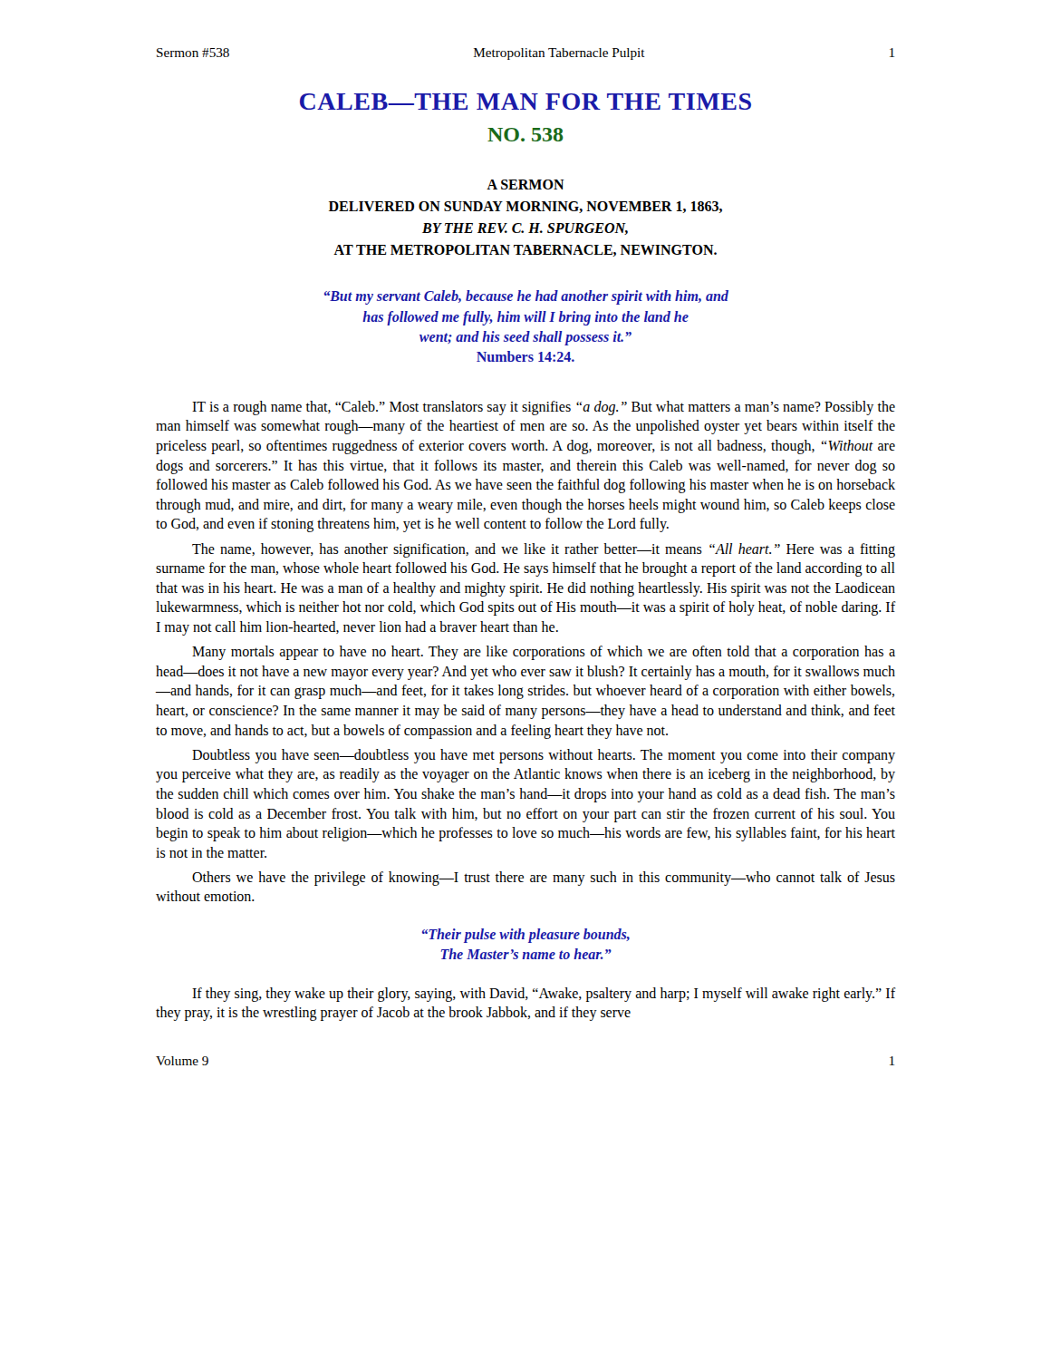Sermon #538 Metropolitan Tabernacle Pulpit 1
CALEB—THE MAN FOR THE TIMES
NO. 538
A SERMON
DELIVERED ON SUNDAY MORNING, NOVEMBER 1, 1863,
BY THE REV. C. H. SPURGEON,
AT THE METROPOLITAN TABERNACLE, NEWINGTON.
“But my servant Caleb, because he had another spirit with him, and
has followed me fully, him will I bring into the land he
went; and his seed shall possess it.”
Numbers 14:24.
IT is a rough name that, “Caleb.” Most translators say it signifies “a dog.” But what matters a man’s name? Possibly the man himself was somewhat rough—many of the heartiest of men are so. As the unpolished oyster yet bears within itself the priceless pearl, so oftentimes ruggedness of exterior covers worth. A dog, moreover, is not all badness, though, “Without are dogs and sorcerers.” It has this virtue, that it follows its master, and therein this Caleb was well-named, for never dog so followed his master as Caleb followed his God. As we have seen the faithful dog following his master when he is on horseback through mud, and mire, and dirt, for many a weary mile, even though the horses heels might wound him, so Caleb keeps close to God, and even if stoning threatens him, yet is he well content to follow the Lord fully.
The name, however, has another signification, and we like it rather better—it means “All heart.” Here was a fitting surname for the man, whose whole heart followed his God. He says himself that he brought a report of the land according to all that was in his heart. He was a man of a healthy and mighty spirit. He did nothing heartlessly. His spirit was not the Laodicean lukewarmness, which is neither hot nor cold, which God spits out of His mouth—it was a spirit of holy heat, of noble daring. If I may not call him lion-hearted, never lion had a braver heart than he.
Many mortals appear to have no heart. They are like corporations of which we are often told that a corporation has a head—does it not have a new mayor every year? And yet who ever saw it blush? It certainly has a mouth, for it swallows much—and hands, for it can grasp much—and feet, for it takes long strides. but whoever heard of a corporation with either bowels, heart, or conscience? In the same manner it may be said of many persons—they have a head to understand and think, and feet to move, and hands to act, but a bowels of compassion and a feeling heart they have not.
Doubtless you have seen—doubtless you have met persons without hearts. The moment you come into their company you perceive what they are, as readily as the voyager on the Atlantic knows when there is an iceberg in the neighborhood, by the sudden chill which comes over him. You shake the man’s hand—it drops into your hand as cold as a dead fish. The man’s blood is cold as a December frost. You talk with him, but no effort on your part can stir the frozen current of his soul. You begin to speak to him about religion—which he professes to love so much—his words are few, his syllables faint, for his heart is not in the matter.
Others we have the privilege of knowing—I trust there are many such in this community—who cannot talk of Jesus without emotion.
“Their pulse with pleasure bounds,
The Master’s name to hear.”
If they sing, they wake up their glory, saying, with David, “Awake, psaltery and harp; I myself will awake right early.” If they pray, it is the wrestling prayer of Jacob at the brook Jabbok, and if they serve
Volume 9 1